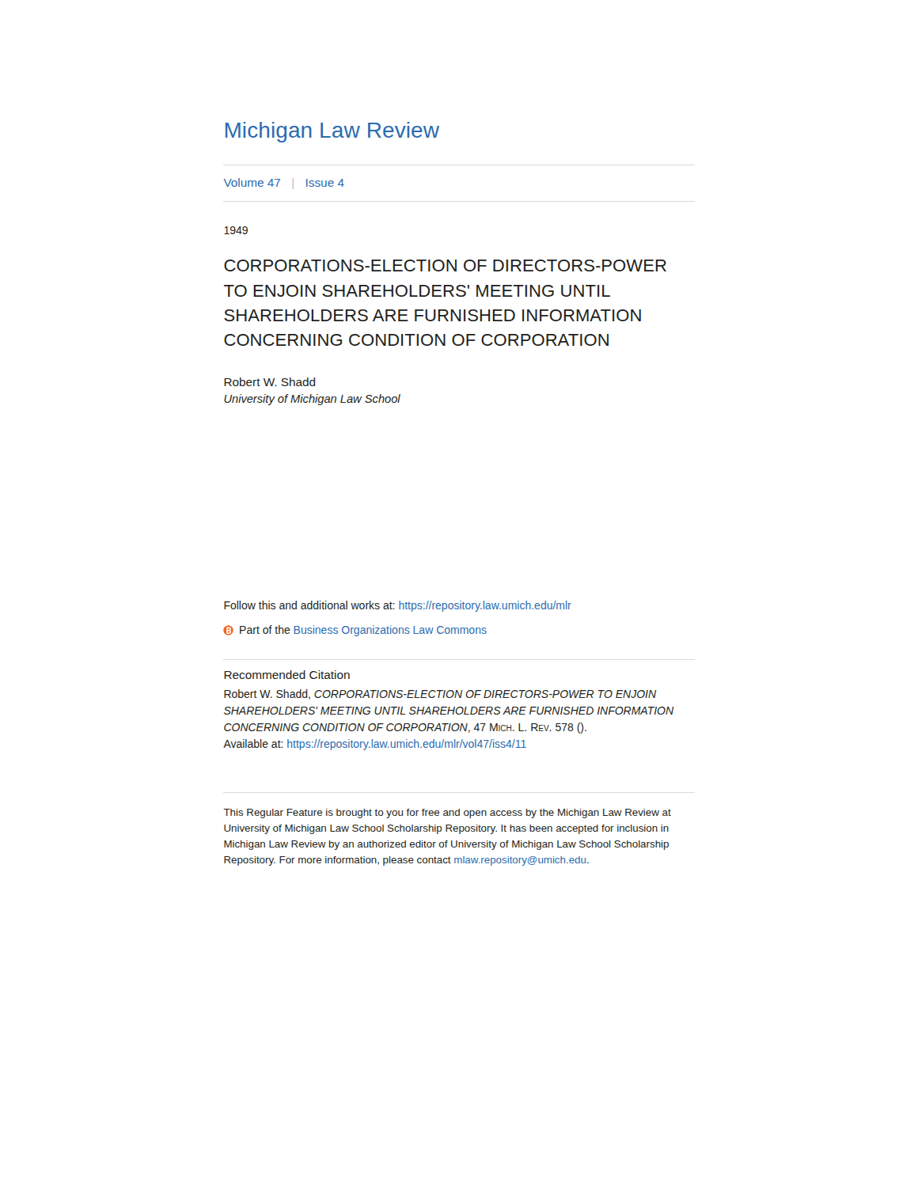Michigan Law Review
Volume 47 | Issue 4
1949
CORPORATIONS-ELECTION OF DIRECTORS-POWER TO ENJOIN SHAREHOLDERS' MEETING UNTIL SHAREHOLDERS ARE FURNISHED INFORMATION CONCERNING CONDITION OF CORPORATION
Robert W. Shadd
University of Michigan Law School
Follow this and additional works at: https://repository.law.umich.edu/mlr
Part of the Business Organizations Law Commons
Recommended Citation
Robert W. Shadd, CORPORATIONS-ELECTION OF DIRECTORS-POWER TO ENJOIN SHAREHOLDERS' MEETING UNTIL SHAREHOLDERS ARE FURNISHED INFORMATION CONCERNING CONDITION OF CORPORATION, 47 Mich. L. Rev. 578 ().
Available at: https://repository.law.umich.edu/mlr/vol47/iss4/11
This Regular Feature is brought to you for free and open access by the Michigan Law Review at University of Michigan Law School Scholarship Repository. It has been accepted for inclusion in Michigan Law Review by an authorized editor of University of Michigan Law School Scholarship Repository. For more information, please contact mlaw.repository@umich.edu.